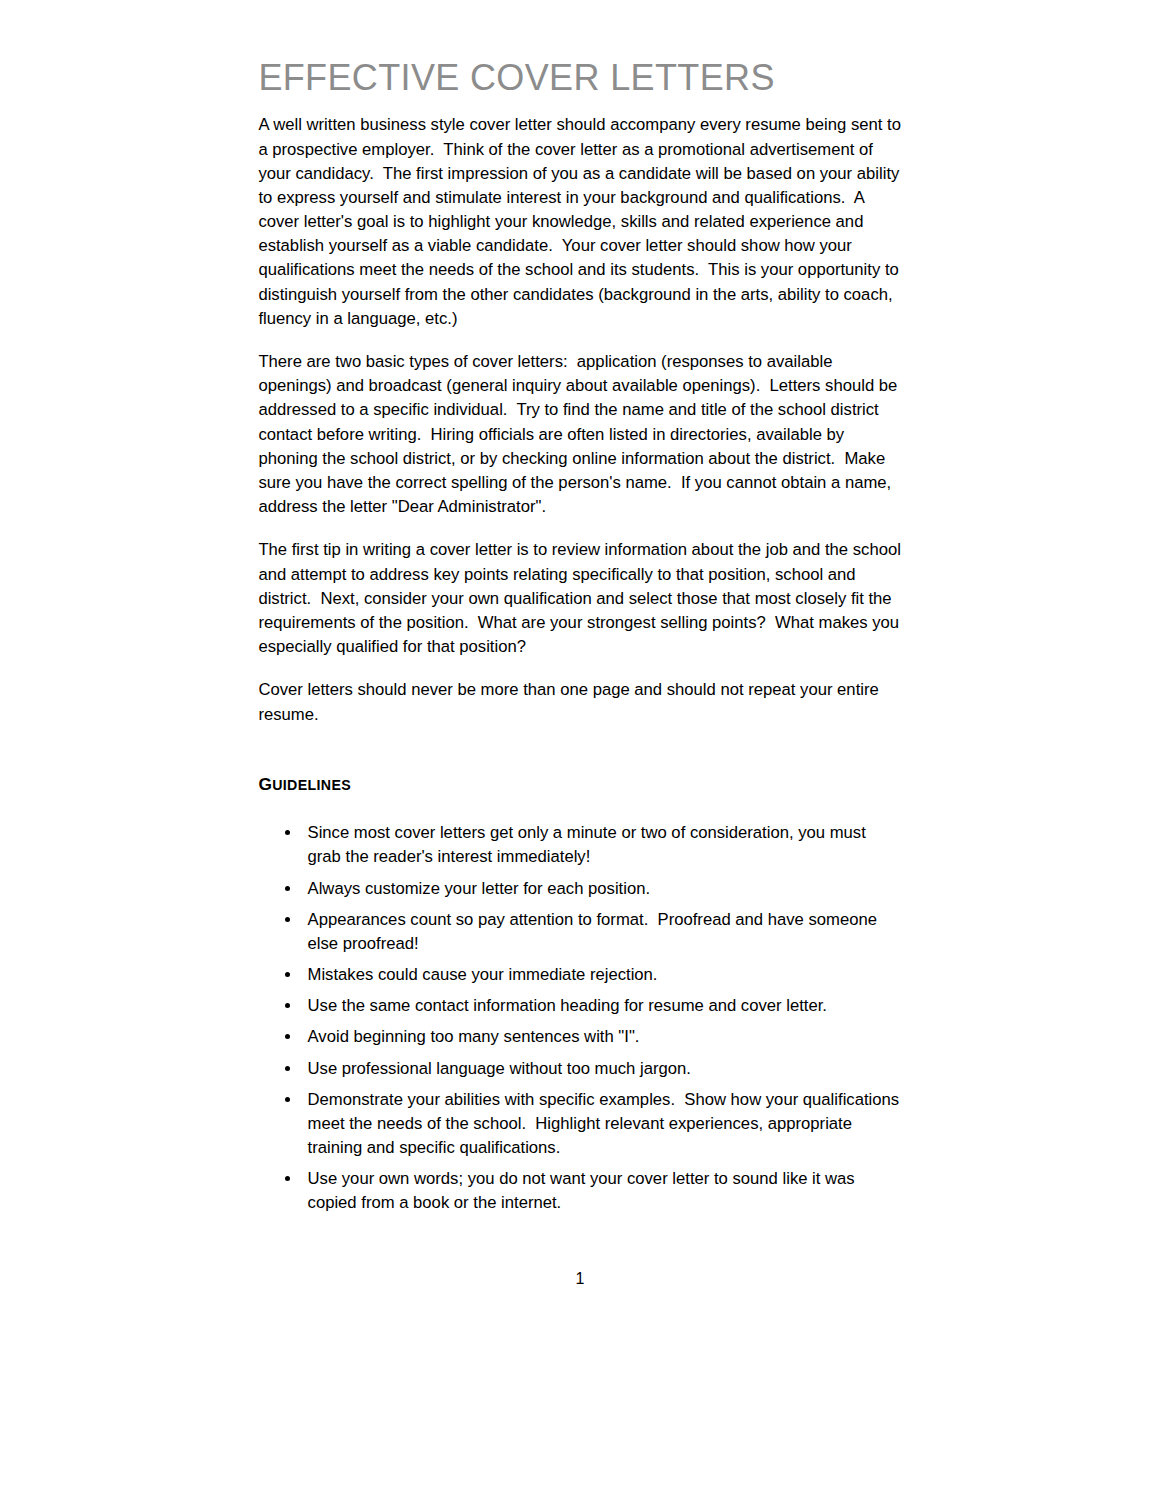EFFECTIVE COVER LETTERS
A well written business style cover letter should accompany every resume being sent to a prospective employer. Think of the cover letter as a promotional advertisement of your candidacy. The first impression of you as a candidate will be based on your ability to express yourself and stimulate interest in your background and qualifications. A cover letter's goal is to highlight your knowledge, skills and related experience and establish yourself as a viable candidate. Your cover letter should show how your qualifications meet the needs of the school and its students. This is your opportunity to distinguish yourself from the other candidates (background in the arts, ability to coach, fluency in a language, etc.)
There are two basic types of cover letters: application (responses to available openings) and broadcast (general inquiry about available openings). Letters should be addressed to a specific individual. Try to find the name and title of the school district contact before writing. Hiring officials are often listed in directories, available by phoning the school district, or by checking online information about the district. Make sure you have the correct spelling of the person's name. If you cannot obtain a name, address the letter "Dear Administrator".
The first tip in writing a cover letter is to review information about the job and the school and attempt to address key points relating specifically to that position, school and district. Next, consider your own qualification and select those that most closely fit the requirements of the position. What are your strongest selling points? What makes you especially qualified for that position?
Cover letters should never be more than one page and should not repeat your entire resume.
GUIDELINES
Since most cover letters get only a minute or two of consideration, you must grab the reader's interest immediately!
Always customize your letter for each position.
Appearances count so pay attention to format. Proofread and have someone else proofread!
Mistakes could cause your immediate rejection.
Use the same contact information heading for resume and cover letter.
Avoid beginning too many sentences with "I".
Use professional language without too much jargon.
Demonstrate your abilities with specific examples. Show how your qualifications meet the needs of the school. Highlight relevant experiences, appropriate training and specific qualifications.
Use your own words; you do not want your cover letter to sound like it was copied from a book or the internet.
1